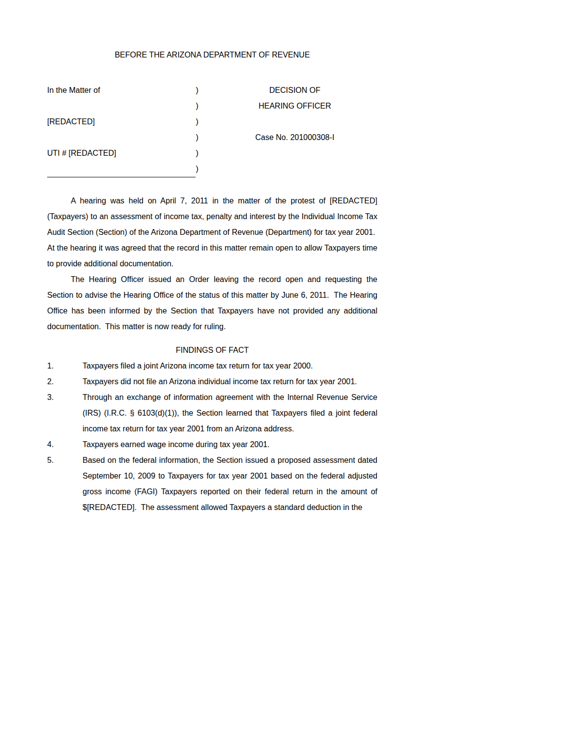BEFORE THE ARIZONA DEPARTMENT OF REVENUE
| In the Matter of | ) | DECISION OF |
| | ) | HEARING OFFICER |
| [REDACTED] | ) | |
| | ) | Case No. 201000308-I |
| UTI # [REDACTED] | ) | |
| | ) | |
A hearing was held on April 7, 2011 in the matter of the protest of [REDACTED] (Taxpayers) to an assessment of income tax, penalty and interest by the Individual Income Tax Audit Section (Section) of the Arizona Department of Revenue (Department) for tax year 2001. At the hearing it was agreed that the record in this matter remain open to allow Taxpayers time to provide additional documentation.
The Hearing Officer issued an Order leaving the record open and requesting the Section to advise the Hearing Office of the status of this matter by June 6, 2011. The Hearing Office has been informed by the Section that Taxpayers have not provided any additional documentation. This matter is now ready for ruling.
FINDINGS OF FACT
Taxpayers filed a joint Arizona income tax return for tax year 2000.
Taxpayers did not file an Arizona individual income tax return for tax year 2001.
Through an exchange of information agreement with the Internal Revenue Service (IRS) (I.R.C. § 6103(d)(1)), the Section learned that Taxpayers filed a joint federal income tax return for tax year 2001 from an Arizona address.
Taxpayers earned wage income during tax year 2001.
Based on the federal information, the Section issued a proposed assessment dated September 10, 2009 to Taxpayers for tax year 2001 based on the federal adjusted gross income (FAGI) Taxpayers reported on their federal return in the amount of $[REDACTED]. The assessment allowed Taxpayers a standard deduction in the